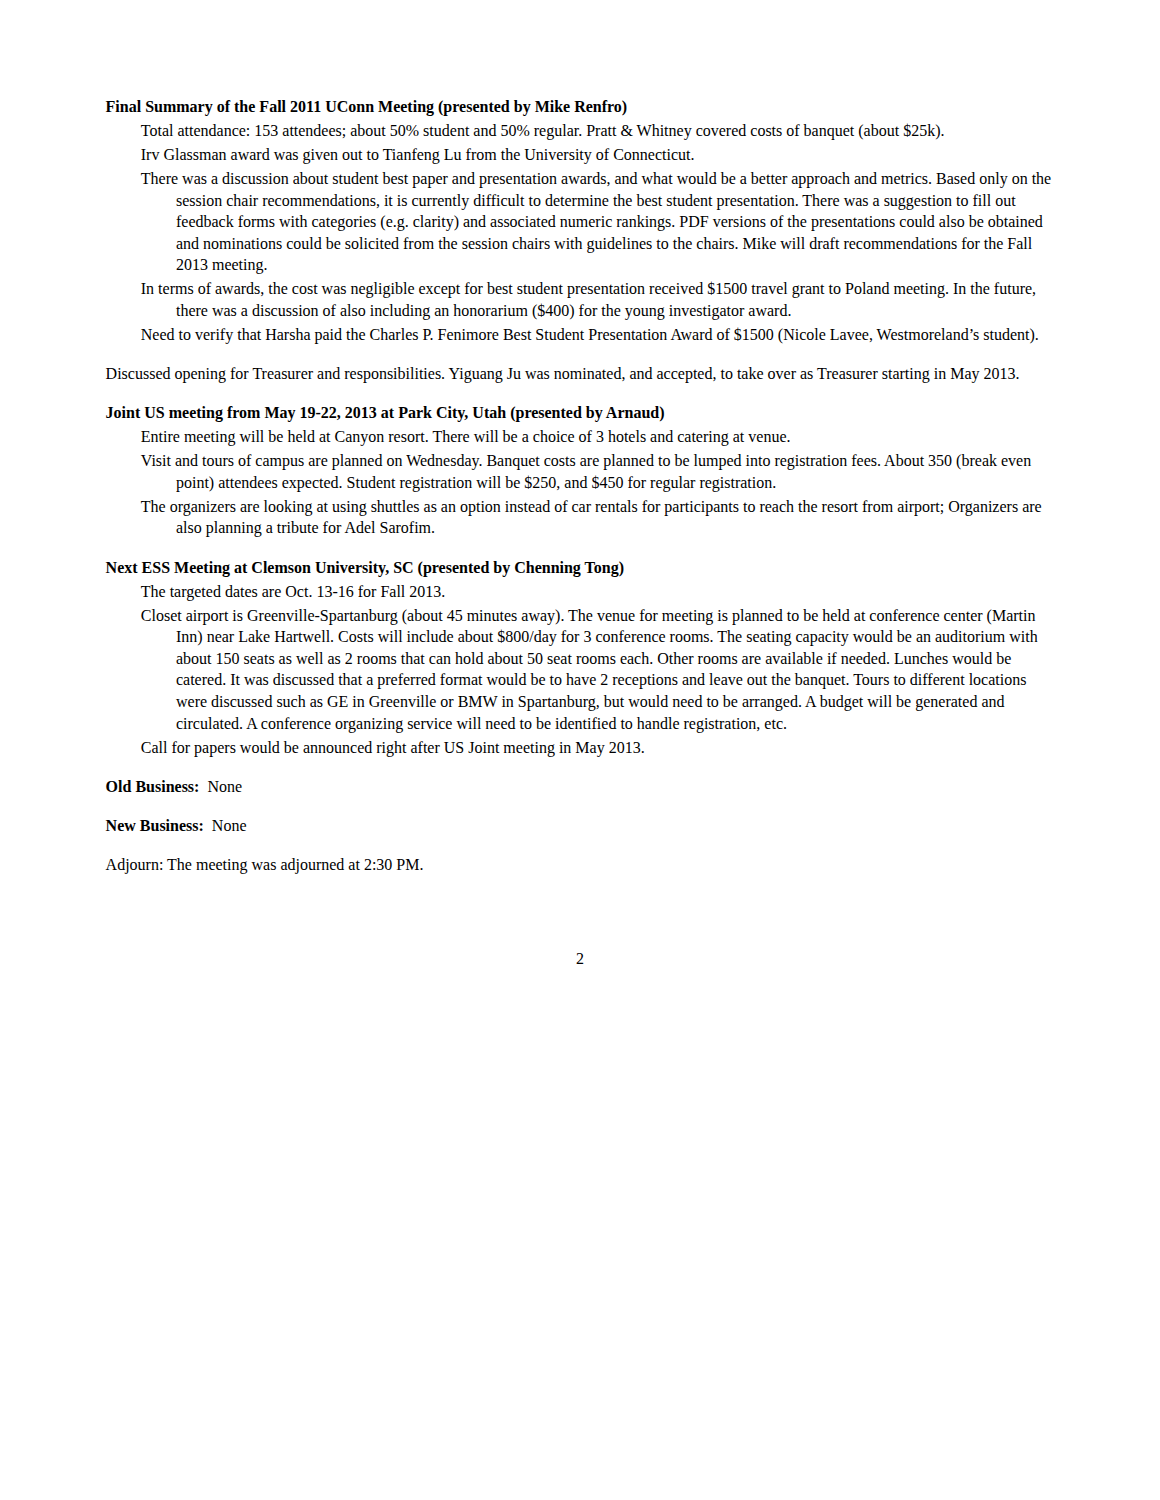Final Summary of the Fall 2011 UConn Meeting (presented by Mike Renfro)
Total attendance: 153 attendees; about 50% student and 50% regular. Pratt & Whitney covered costs of banquet (about $25k).
Irv Glassman award was given out to Tianfeng Lu from the University of Connecticut.
There was a discussion about student best paper and presentation awards, and what would be a better approach and metrics. Based only on the session chair recommendations, it is currently difficult to determine the best student presentation. There was a suggestion to fill out feedback forms with categories (e.g. clarity) and associated numeric rankings. PDF versions of the presentations could also be obtained and nominations could be solicited from the session chairs with guidelines to the chairs. Mike will draft recommendations for the Fall 2013 meeting.
In terms of awards, the cost was negligible except for best student presentation received $1500 travel grant to Poland meeting. In the future, there was a discussion of also including an honorarium ($400) for the young investigator award.
Need to verify that Harsha paid the Charles P. Fenimore Best Student Presentation Award of $1500 (Nicole Lavee, Westmoreland’s student).
Discussed opening for Treasurer and responsibilities. Yiguang Ju was nominated, and accepted, to take over as Treasurer starting in May 2013.
Joint US meeting from May 19-22, 2013 at Park City, Utah (presented by Arnaud)
Entire meeting will be held at Canyon resort. There will be a choice of 3 hotels and catering at venue.
Visit and tours of campus are planned on Wednesday. Banquet costs are planned to be lumped into registration fees. About 350 (break even point) attendees expected. Student registration will be $250, and $450 for regular registration.
The organizers are looking at using shuttles as an option instead of car rentals for participants to reach the resort from airport; Organizers are also planning a tribute for Adel Sarofim.
Next ESS Meeting at Clemson University, SC (presented by Chenning Tong)
The targeted dates are Oct. 13-16 for Fall 2013.
Closet airport is Greenville-Spartanburg (about 45 minutes away). The venue for meeting is planned to be held at conference center (Martin Inn) near Lake Hartwell. Costs will include about $800/day for 3 conference rooms. The seating capacity would be an auditorium with about 150 seats as well as 2 rooms that can hold about 50 seat rooms each. Other rooms are available if needed. Lunches would be catered. It was discussed that a preferred format would be to have 2 receptions and leave out the banquet. Tours to different locations were discussed such as GE in Greenville or BMW in Spartanburg, but would need to be arranged. A budget will be generated and circulated. A conference organizing service will need to be identified to handle registration, etc.
Call for papers would be announced right after US Joint meeting in May 2013.
Old Business: None
New Business: None
Adjourn: The meeting was adjourned at 2:30 PM.
2